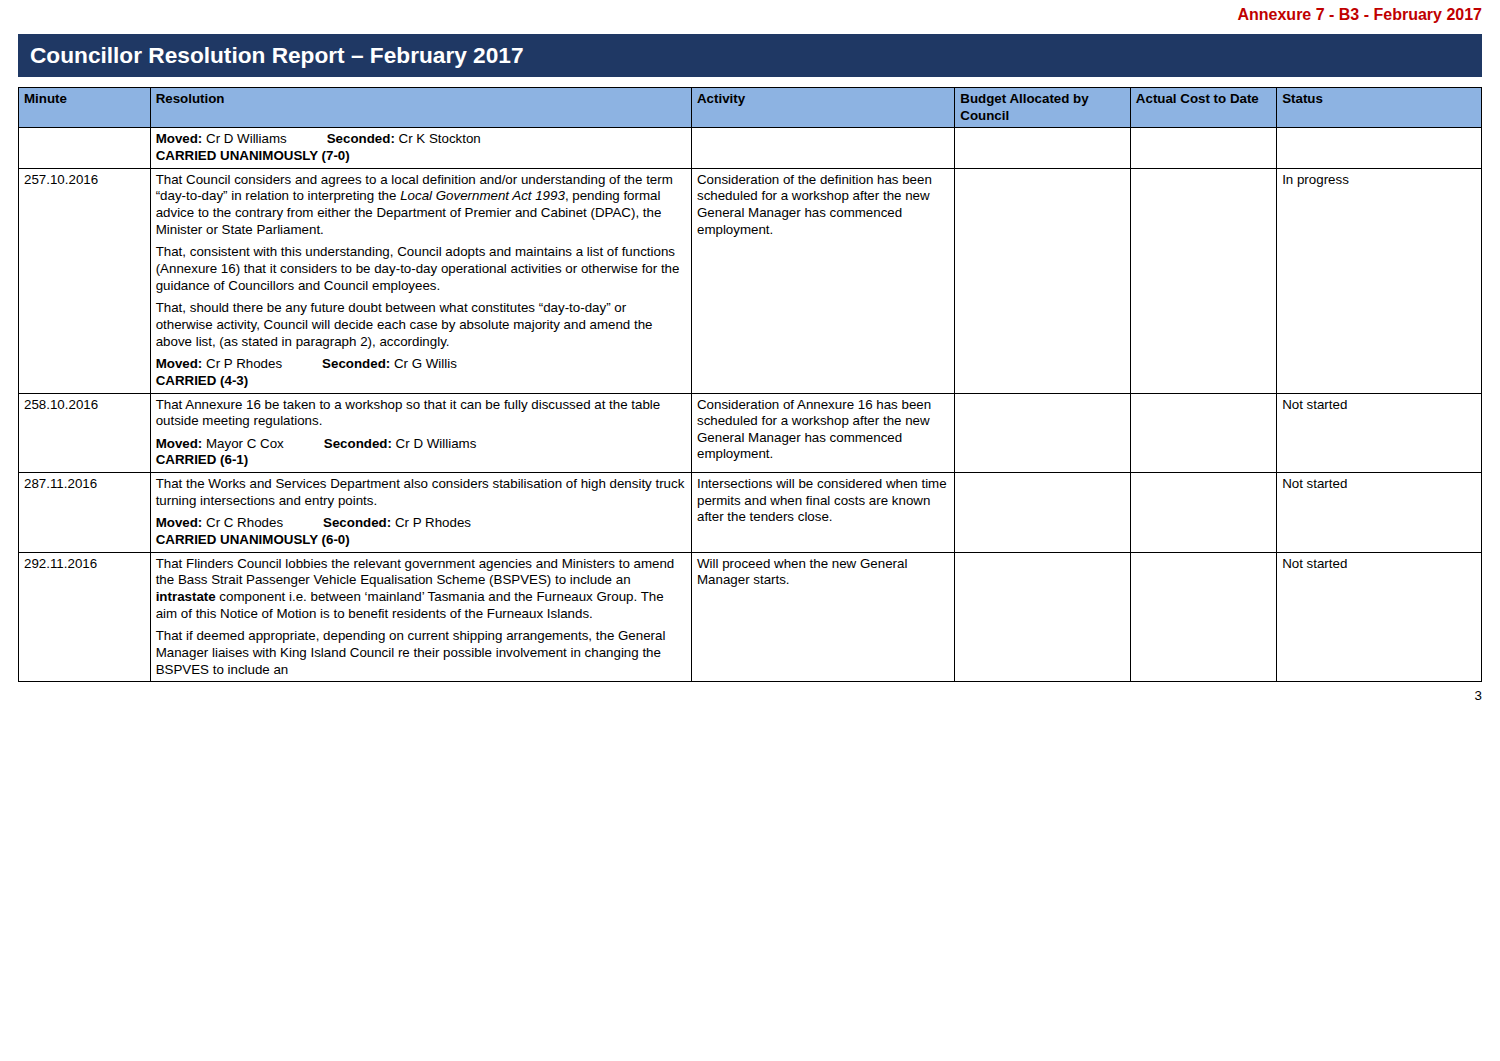Annexure 7 - B3 - February 2017
Councillor Resolution Report – February 2017
| Minute | Resolution | Activity | Budget Allocated by Council | Actual Cost to Date | Status |
| --- | --- | --- | --- | --- | --- |
| | Moved: Cr D Williams Seconded: Cr K Stockton CARRIED UNANIMOUSLY (7-0) | | | | |
| 257.10.2016 | That Council considers and agrees to a local definition and/or understanding of the term “day-to-day” in relation to interpreting the Local Government Act 1993 , pending formal advice to the contrary from either the Department of Premier and Cabinet (DPAC), the Minister or State Parliament. That, consistent with this understanding, Council adopts and maintains a list of functions (Annexure 16) that it considers to be day-to-day operational activities or otherwise for the guidance of Councillors and Council employees. That, should there be any future doubt between what constitutes “day-to-day” or otherwise activity, Council will decide each case by absolute majority and amend the above list, (as stated in paragraph 2), accordingly. Moved: Cr P Rhodes Seconded: Cr G Willis CARRIED (4-3) | Consideration of the definition has been scheduled for a workshop after the new General Manager has commenced employment. | | | In progress |
| 258.10.2016 | That Annexure 16 be taken to a workshop so that it can be fully discussed at the table outside meeting regulations. Moved: Mayor C Cox Seconded: Cr D Williams CARRIED (6-1) | Consideration of Annexure 16 has been scheduled for a workshop after the new General Manager has commenced employment. | | | Not started |
| 287.11.2016 | That the Works and Services Department also considers stabilisation of high density truck turning intersections and entry points. Moved: Cr C Rhodes Seconded: Cr P Rhodes CARRIED UNANIMOUSLY (6-0) | Intersections will be considered when time permits and when final costs are known after the tenders close. | | | Not started |
| 292.11.2016 | That Flinders Council lobbies the relevant government agencies and Ministers to amend the Bass Strait Passenger Vehicle Equalisation Scheme (BSPVES) to include an intrastate component i.e. between ‘mainland’ Tasmania and the Furneaux Group. The aim of this Notice of Motion is to benefit residents of the Furneaux Islands. That if deemed appropriate, depending on current shipping arrangements, the General Manager liaises with King Island Council re their possible involvement in changing the BSPVES to include an | Will proceed when the new General Manager starts. | | | Not started |
3